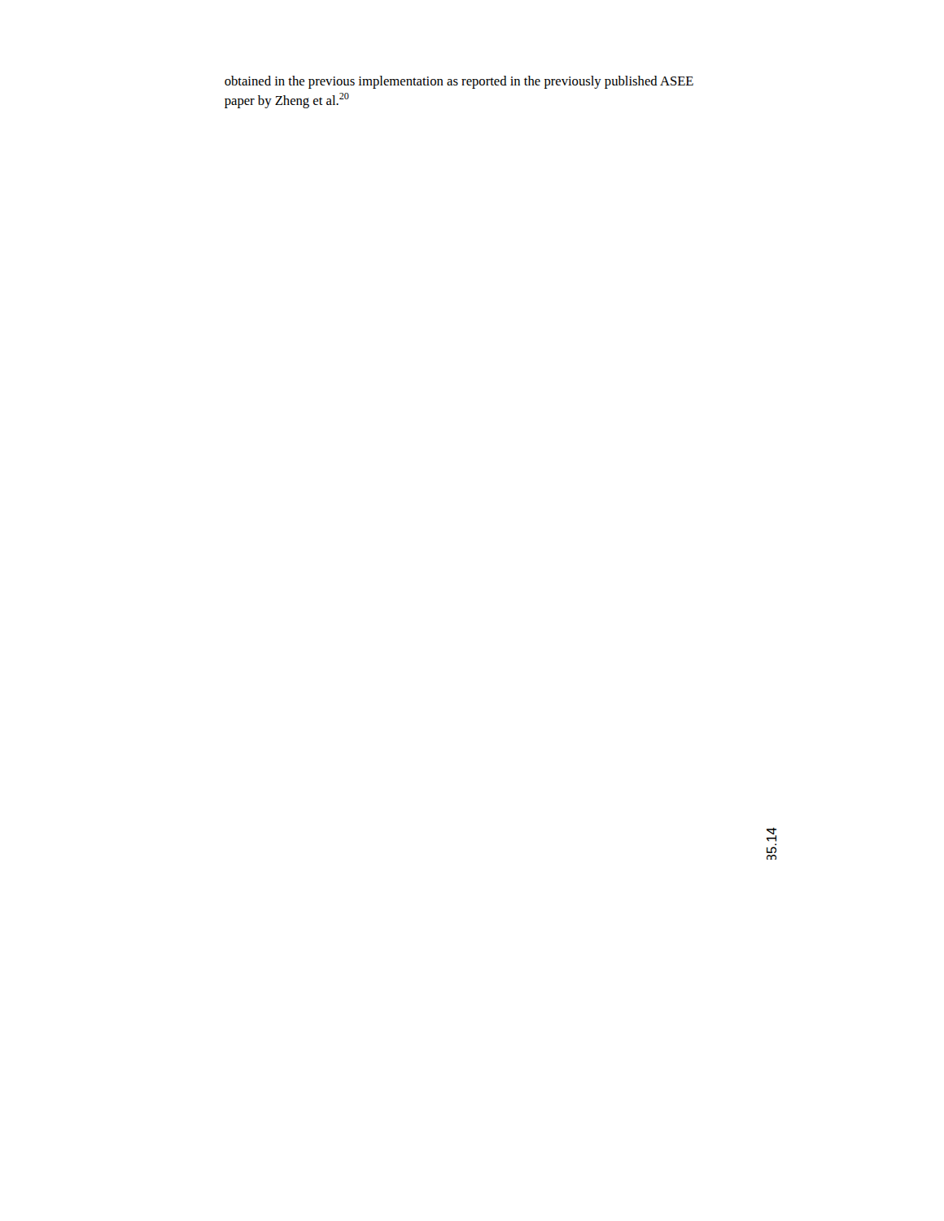obtained in the previous implementation as reported in the previously published ASEE paper by Zheng et al.20
Page 26.585.14